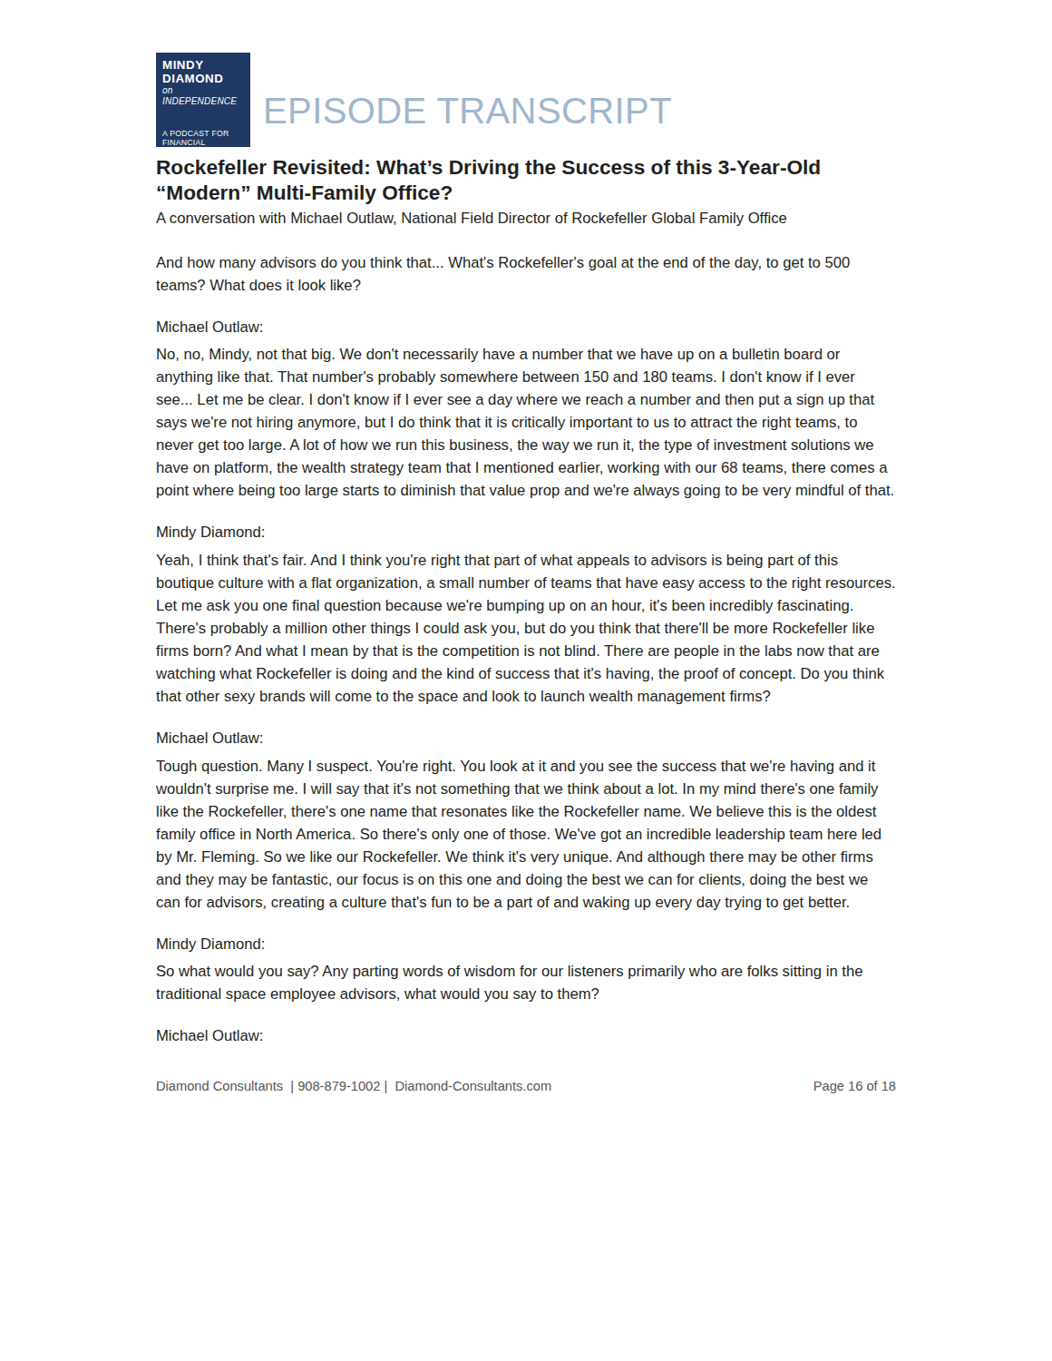MINDY
DIAMOND
on
INDEPENDENCE
A podcast for
financial advisors
considering change
EPISODE TRANSCRIPT
Rockefeller Revisited: What’s Driving the Success of this 3-Year-Old “Modern” Multi-Family Office?
A conversation with Michael Outlaw, National Field Director of Rockefeller Global Family Office
And how many advisors do you think that... What's Rockefeller's goal at the end of the day, to get to 500 teams? What does it look like?
Michael Outlaw:
No, no, Mindy, not that big. We don't necessarily have a number that we have up on a bulletin board or anything like that. That number's probably somewhere between 150 and 180 teams. I don't know if I ever see... Let me be clear. I don't know if I ever see a day where we reach a number and then put a sign up that says we're not hiring anymore, but I do think that it is critically important to us to attract the right teams, to never get too large. A lot of how we run this business, the way we run it, the type of investment solutions we have on platform, the wealth strategy team that I mentioned earlier, working with our 68 teams, there comes a point where being too large starts to diminish that value prop and we're always going to be very mindful of that.
Mindy Diamond:
Yeah, I think that's fair. And I think you're right that part of what appeals to advisors is being part of this boutique culture with a flat organization, a small number of teams that have easy access to the right resources. Let me ask you one final question because we're bumping up on an hour, it's been incredibly fascinating. There's probably a million other things I could ask you, but do you think that there'll be more Rockefeller like firms born? And what I mean by that is the competition is not blind. There are people in the labs now that are watching what Rockefeller is doing and the kind of success that it's having, the proof of concept. Do you think that other sexy brands will come to the space and look to launch wealth management firms?
Michael Outlaw:
Tough question. Many I suspect. You're right. You look at it and you see the success that we're having and it wouldn't surprise me. I will say that it's not something that we think about a lot. In my mind there's one family like the Rockefeller, there's one name that resonates like the Rockefeller name. We believe this is the oldest family office in North America. So there's only one of those. We've got an incredible leadership team here led by Mr. Fleming. So we like our Rockefeller. We think it's very unique. And although there may be other firms and they may be fantastic, our focus is on this one and doing the best we can for clients, doing the best we can for advisors, creating a culture that's fun to be a part of and waking up every day trying to get better.
Mindy Diamond:
So what would you say? Any parting words of wisdom for our listeners primarily who are folks sitting in the traditional space employee advisors, what would you say to them?
Michael Outlaw:
Diamond Consultants | 908-879-1002 | Diamond-Consultants.com Page 16 of 18